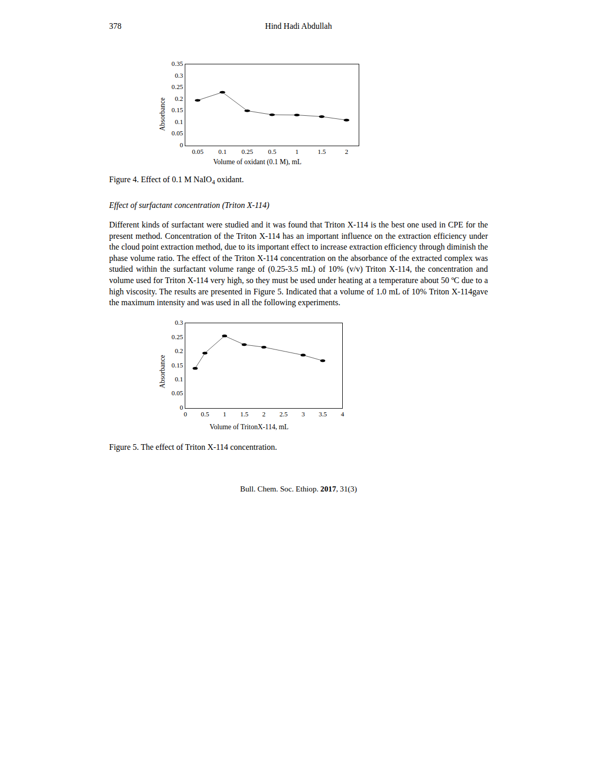378
Hind Hadi Abdullah
Absorbance
0 0.05 0.1 0.15 0.2 0.25 0.3 0.35 0.05 0.1 0.25 0.5 1 1.5 2
Volume of oxidant (0.1 M), mL
Figure 4. Effect of 0.1 M NaIO4 oxidant.
Effect of surfactant concentration (Triton X-114)
Different kinds of surfactant were studied and it was found that Triton X-114 is the best one used in CPE for the present method. Concentration of the Triton X-114 has an important influence on the extraction efficiency under the cloud point extraction method, due to its important effect to increase extraction efficiency through diminish the phase volume ratio. The effect of the Triton X-114 concentration on the absorbance of the extracted complex was studied within the surfactant volume range of (0.25-3.5 mL) of 10% (v/v) Triton X-114, the concentration and volume used for Triton X-114 very high, so they must be used under heating at a temperature about 50 ºC due to a high viscosity. The results are presented in Figure 5. Indicated that a volume of 1.0 mL of 10% Triton X-114gave the maximum intensity and was used in all the following experiments.
Absorbance
0 0.05 0.1 0.15 0.2 0.25 0.3 0 0.5 1 1.5 2 2.5 3 3.5 4
Volume of TritonX-114, mL
Figure 5. The effect of Triton X-114 concentration.
Bull. Chem. Soc. Ethiop. 2017, 31(3)